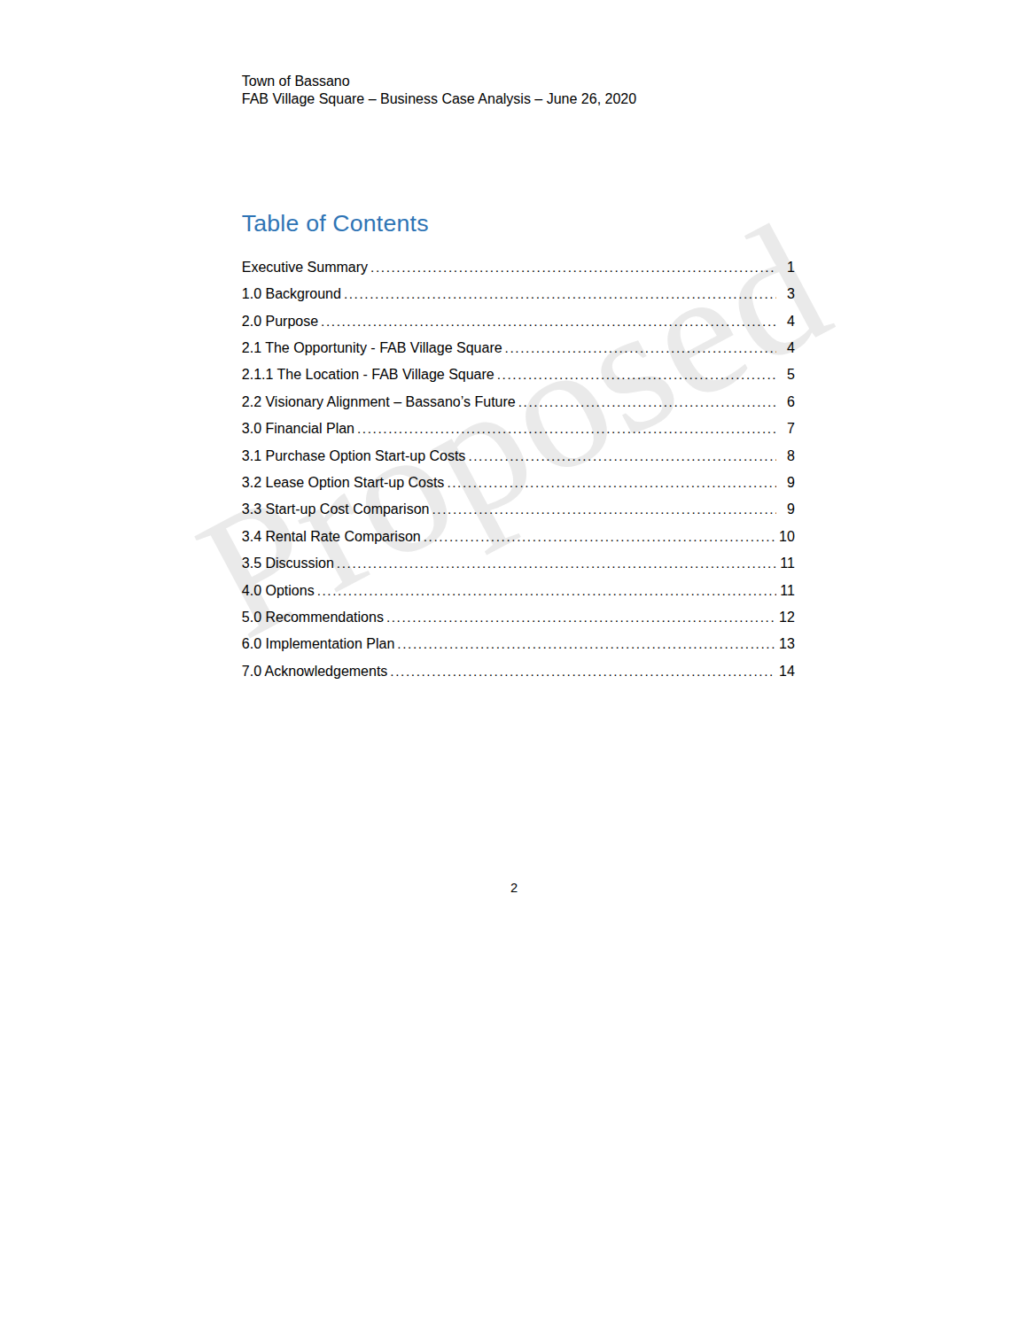Proposed
Town of Bassano
FAB Village Square – Business Case Analysis – June 26, 2020
Table of Contents
Executive Summary ........................................................................................................................... 1
1.0 Background ................................................................................................................................. 3
2.0 Purpose ...................................................................................................................................... 4
2.1 The Opportunity - FAB Village Square ............................................................................................. 4
2.1.1 The Location - FAB Village Square .............................................................................................. 5
2.2 Visionary Alignment – Bassano’s Future ......................................................................................... 6
3.0 Financial Plan ............................................................................................................................. 7
3.1 Purchase Option Start-up Costs ..................................................................................................... 8
3.2 Lease Option Start-up Costs .......................................................................................................... 9
3.3 Start-up Cost Comparison ............................................................................................................. 9
3.4 Rental Rate Comparison .............................................................................................................. 10
3.5 Discussion .................................................................................................................................. 11
4.0 Options ....................................................................................................................................... 11
5.0 Recommendations ....................................................................................................................... 12
6.0 Implementation Plan .................................................................................................................... 13
7.0 Acknowledgements ....................................................................................................................... 14
2